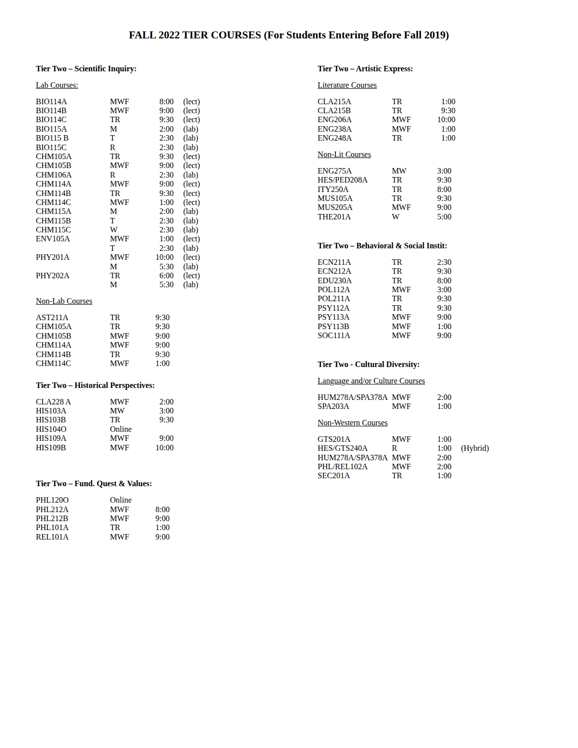FALL 2022 TIER COURSES (For Students Entering Before Fall 2019)
Tier Two – Scientific Inquiry:
Lab Courses:
| BIO114A | MWF | 8:00 | (lect) |
| BIO114B | MWF | 9:00 | (lect) |
| BIO114C | TR | 9:30 | (lect) |
| BIO115A | M | 2:00 | (lab) |
| BIO115 B | T | 2:30 | (lab) |
| BIO115C | R | 2:30 | (lab) |
| CHM105A | TR | 9:30 | (lect) |
| CHM105B | MWF | 9:00 | (lect) |
| CHM106A | R | 2:30 | (lab) |
| CHM114A | MWF | 9:00 | (lect) |
| CHM114B | TR | 9:30 | (lect) |
| CHM114C | MWF | 1:00 | (lect) |
| CHM115A | M | 2:00 | (lab) |
| CHM115B | T | 2:30 | (lab) |
| CHM115C | W | 2:30 | (lab) |
| ENV105A | MWF | 1:00 | (lect) |
| | T | 2:30 | (lab) |
| PHY201A | MWF | 10:00 | (lect) |
| | M | 5:30 | (lab) |
| PHY202A | TR | 6:00 | (lect) |
| | M | 5:30 | (lab) |
Non-Lab Courses
| AST211A | TR | 9:30 |
| CHM105A | TR | 9:30 |
| CHM105B | MWF | 9:00 |
| CHM114A | MWF | 9:00 |
| CHM114B | TR | 9:30 |
| CHM114C | MWF | 1:00 |
Tier Two – Historical Perspectives:
| CLA228 A | MWF | 2:00 |
| HIS103A | MW | 3:00 |
| HIS103B | TR | 9:30 |
| HIS104O | Online | |
| HIS109A | MWF | 9:00 |
| HIS109B | MWF | 10:00 |
Tier Two – Fund. Quest & Values:
| PHL120O | Online | |
| PHL212A | MWF | 8:00 |
| PHL212B | MWF | 9:00 |
| PHL101A | TR | 1:00 |
| REL101A | MWF | 9:00 |
Tier Two – Artistic Express:
Literature Courses
| CLA215A | TR | 1:00 |
| CLA215B | TR | 9:30 |
| ENG206A | MWF | 10:00 |
| ENG238A | MWF | 1:00 |
| ENG248A | TR | 1:00 |
Non-Lit Courses
| ENG275A | MW | 3:00 |
| HES/PED208A | TR | 9:30 |
| ITY250A | TR | 8:00 |
| MUS105A | TR | 9:30 |
| MUS205A | MWF | 9:00 |
| THE201A | W | 5:00 |
Tier Two – Behavioral & Social Instit:
| ECN211A | TR | 2:30 |
| ECN212A | TR | 9:30 |
| EDU230A | TR | 8:00 |
| POL112A | MWF | 3:00 |
| POL211A | TR | 9:30 |
| PSY112A | TR | 9:30 |
| PSY113A | MWF | 9:00 |
| PSY113B | MWF | 1:00 |
| SOC111A | MWF | 9:00 |
Tier Two - Cultural Diversity:
Language and/or Culture Courses
| HUM278A/SPA378A | MWF | 2:00 |
| SPA203A | MWF | 1:00 |
Non-Western Courses
| GTS201A | MWF | 1:00 |
| HES/GTS240A | R | 1:00 | (Hybrid) |
| HUM278A/SPA378A | MWF | 2:00 |
| PHL/REL102A | MWF | 2:00 |
| SEC201A | TR | 1:00 |